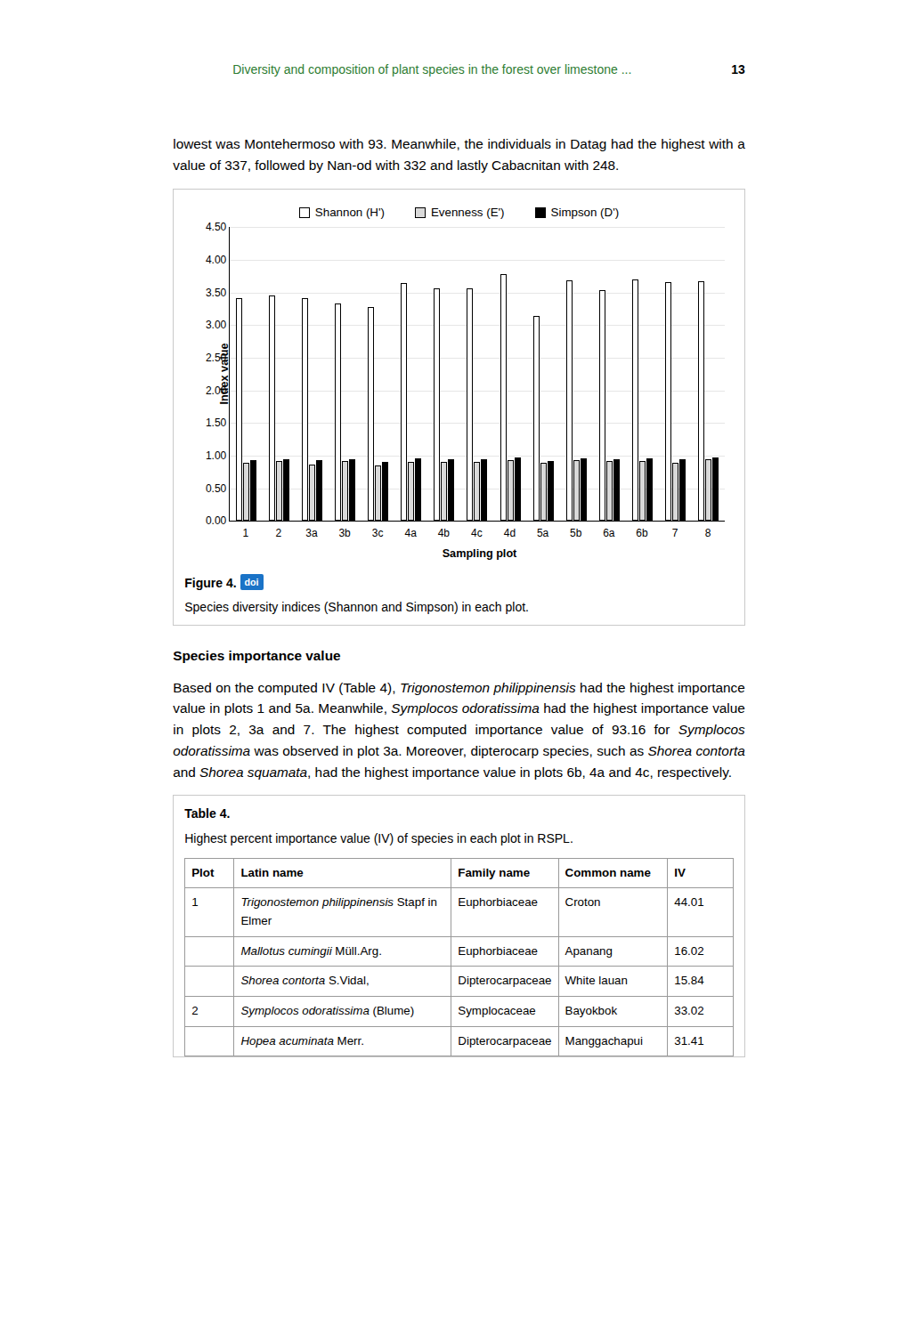Diversity and composition of plant species in the forest over limestone ...
13
lowest was Montehermoso with 93. Meanwhile, the individuals in Datag had the highest with a value of 337, followed by Nan-od with 332 and lastly Cabacnitan with 248.
Shannon (H') Evenness (E') Simpson (D')
Index value
4.50
4.00
3.50
3.00
2.50
2.00
1.50
1.00
0.50
0.00
1 2 3a 3b 3c 4a 4b 4c 4d 5a 5b 6a 6b 7 8
Sampling plot
Figure 4. doi
Species diversity indices (Shannon and Simpson) in each plot.
Species importance value
Based on the computed IV (Table 4), Trigonostemon philippinensis had the highest importance value in plots 1 and 5a. Meanwhile, Symplocos odoratissima had the highest importance value in plots 2, 3a and 7. The highest computed importance value of 93.16 for Symplocos odoratissima was observed in plot 3a. Moreover, dipterocarp species, such as Shorea contorta and Shorea squamata, had the highest importance value in plots 6b, 4a and 4c, respectively.
Table 4.
Highest percent importance value (IV) of species in each plot in RSPL.
| Plot | Latin name | Family name | Common name | IV |
| --- | --- | --- | --- | --- |
| 1 | Trigonostemon philippinensis Stapf in Elmer | Euphorbiaceae | Croton | 44.01 |
| | Mallotus cumingii Müll.Arg. | Euphorbiaceae | Apanang | 16.02 |
| | Shorea contorta S.Vidal, | Dipterocarpaceae | White lauan | 15.84 |
| 2 | Symplocos odoratissima (Blume) | Symplocaceae | Bayokbok | 33.02 |
| | Hopea acuminata Merr. | Dipterocarpaceae | Manggachapui | 31.41 |